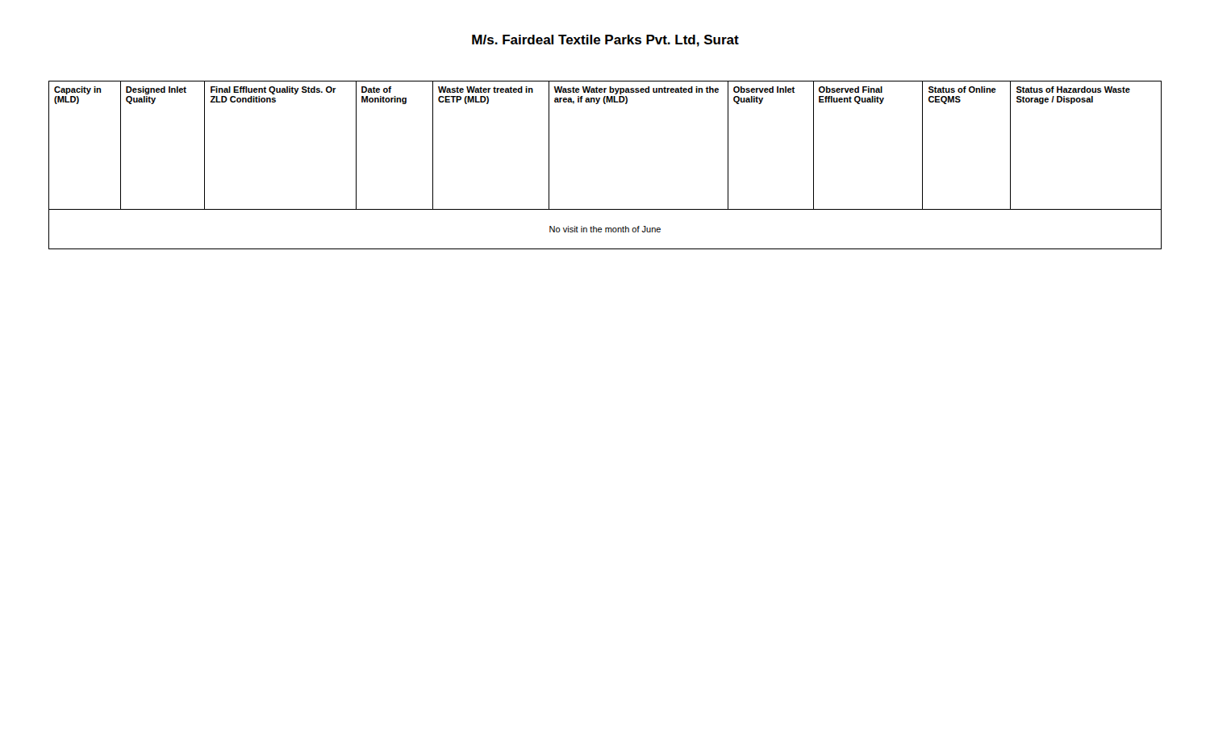M/s. Fairdeal Textile Parks Pvt. Ltd, Surat
| Capacity in (MLD) | Designed Inlet Quality | Final Effluent Quality Stds. Or ZLD Conditions | Date of Monitoring | Waste Water treated in CETP (MLD) | Waste Water bypassed untreated in the area, if any (MLD) | Observed Inlet Quality | Observed Final Effluent Quality | Status of Online CEQMS | Status of Hazardous Waste Storage / Disposal |
| --- | --- | --- | --- | --- | --- | --- | --- | --- | --- |
| No visit in the month of June |